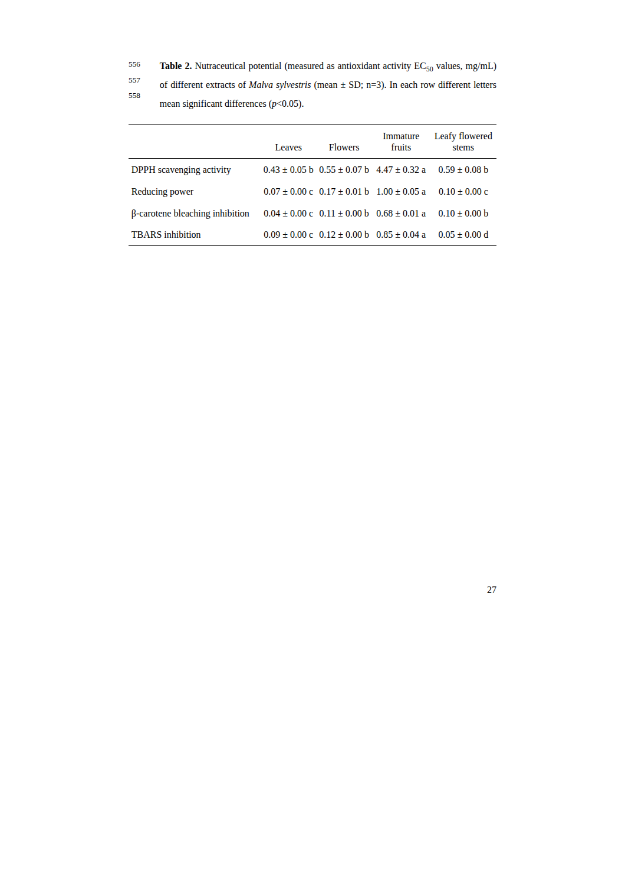556 557 558
Table 2. Nutraceutical potential (measured as antioxidant activity EC50 values, mg/mL) of different extracts of Malva sylvestris (mean ± SD; n=3). In each row different letters mean significant differences (p<0.05).
| | Leaves | Flowers | Immature fruits | Leafy flowered stems |
| --- | --- | --- | --- | --- |
| DPPH scavenging activity | 0.43 ± 0.05 b | 0.55 ± 0.07 b | 4.47 ± 0.32 a | 0.59 ± 0.08 b |
| Reducing power | 0.07 ± 0.00 c | 0.17 ± 0.01 b | 1.00 ± 0.05 a | 0.10 ± 0.00 c |
| β-carotene bleaching inhibition | 0.04 ± 0.00 c | 0.11 ± 0.00 b | 0.68 ± 0.01 a | 0.10 ± 0.00 b |
| TBARS inhibition | 0.09 ± 0.00 c | 0.12 ± 0.00 b | 0.85 ± 0.04 a | 0.05 ± 0.00 d |
27